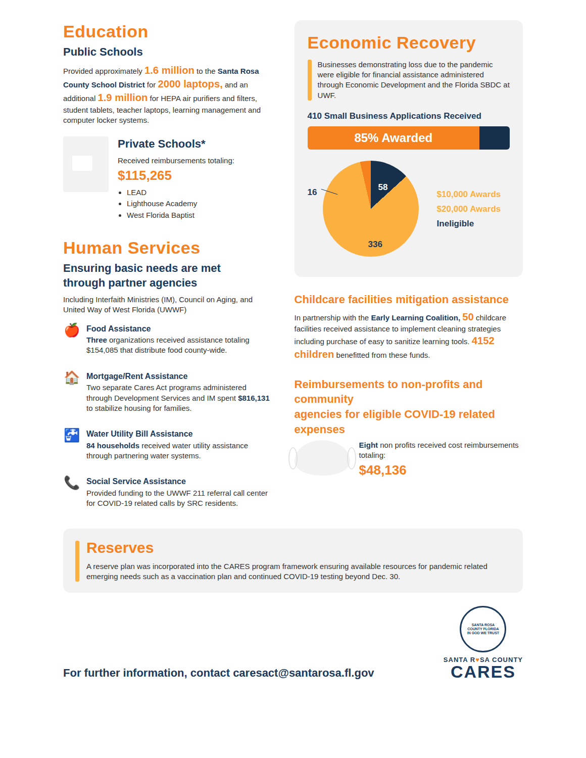Education
Public Schools
Provided approximately 1.6 million to the Santa Rosa County School District for 2000 laptops, and an additional 1.9 million for HEPA air purifiers and filters, student tablets, teacher laptops, learning management and computer locker systems.
Private Schools*
Received reimbursements totaling:
$115,265
LEAD
Lighthouse Academy
West Florida Baptist
Human Services
Ensuring basic needs are met
through partner agencies
Including Interfaith Ministries (IM), Council on Aging, and United Way of West Florida (UWWF)
🍎
Food Assistance
Three organizations received assistance totaling $154,085 that distribute food county-wide.
🏠
Mortgage/Rent Assistance
Two separate Cares Act programs administered through Development Services and IM spent $816,131 to stabilize housing for families.
🚰
Water Utility Bill Assistance
84 households received water utility assistance through partnering water systems.
📞
Social Service Assistance
Provided funding to the UWWF 211 referral call center for COVID-19 related calls by SRC residents.
Economic Recovery
Businesses demonstrating loss due to the pandemic were eligible for financial assistance administered through Economic Development and the Florida SBDC at UWF.
410 Small Business Applications Received
85% Awarded
58 336 16
$10,000 Awards
$20,000 Awards
Ineligible
Childcare facilities mitigation assistance
In partnership with the Early Learning Coalition, 50 childcare facilities received assistance to implement cleaning strategies including purchase of easy to sanitize learning tools. 4152 children benefitted from these funds.
Reimbursements to non-profits and community
agencies for eligible COVID-19 related expenses
Eight non profits received cost reimbursements totaling:
$48,136
Reserves
A reserve plan was incorporated into the CARES program framework ensuring available resources for pandemic related emerging needs such as a vaccination plan and continued COVID-19 testing beyond Dec. 30.
For further information, contact caresact@santarosa.fl.gov
SANTA ROSA COUNTY FLORIDA
IN GOD WE TRUST
SANTA R♥SA COUNTY
CARES